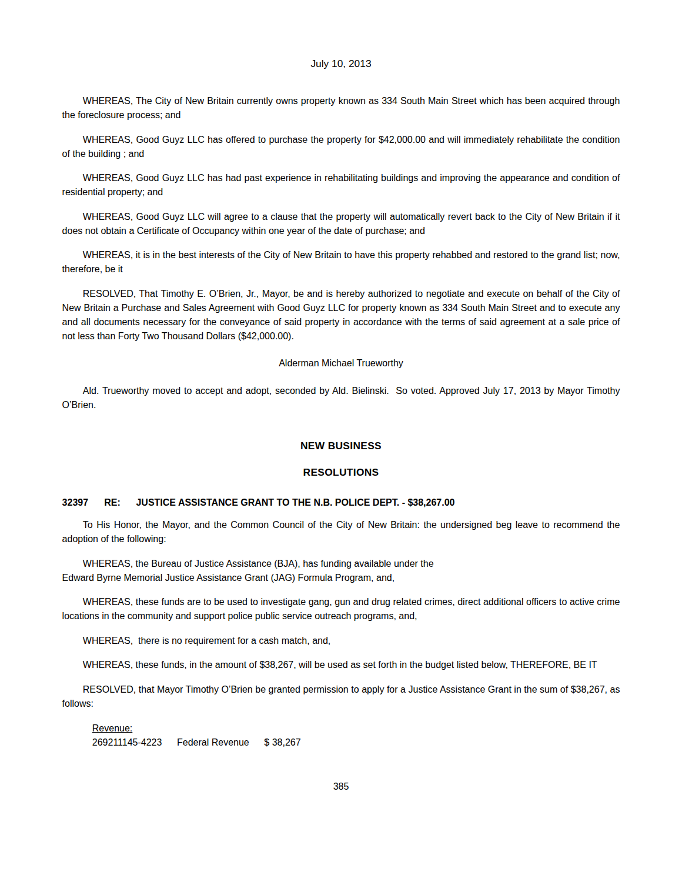July 10, 2013
WHEREAS, The City of New Britain currently owns property known as 334 South Main Street which has been acquired through the foreclosure process; and
WHEREAS, Good Guyz LLC has offered to purchase the property for $42,000.00 and will immediately rehabilitate the condition of the building ; and
WHEREAS, Good Guyz LLC has had past experience in rehabilitating buildings and improving the appearance and condition of residential property; and
WHEREAS, Good Guyz LLC will agree to a clause that the property will automatically revert back to the City of New Britain if it does not obtain a Certificate of Occupancy within one year of the date of purchase; and
WHEREAS, it is in the best interests of the City of New Britain to have this property rehabbed and restored to the grand list; now, therefore, be it
RESOLVED, That Timothy E. O’Brien, Jr., Mayor, be and is hereby authorized to negotiate and execute on behalf of the City of New Britain a Purchase and Sales Agreement with Good Guyz LLC for property known as 334 South Main Street and to execute any and all documents necessary for the conveyance of said property in accordance with the terms of said agreement at a sale price of not less than Forty Two Thousand Dollars ($42,000.00).
Alderman Michael Trueworthy
Ald. Trueworthy moved to accept and adopt, seconded by Ald. Bielinski. So voted. Approved July 17, 2013 by Mayor Timothy O’Brien.
NEW BUSINESS
RESOLUTIONS
32397 RE: JUSTICE ASSISTANCE GRANT TO THE N.B. POLICE DEPT. - $38,267.00
To His Honor, the Mayor, and the Common Council of the City of New Britain: the undersigned beg leave to recommend the adoption of the following:
WHEREAS, the Bureau of Justice Assistance (BJA), has funding available under the
Edward Byrne Memorial Justice Assistance Grant (JAG) Formula Program, and,
WHEREAS, these funds are to be used to investigate gang, gun and drug related crimes, direct additional officers to active crime locations in the community and support police public service outreach programs, and,
WHEREAS, there is no requirement for a cash match, and,
WHEREAS, these funds, in the amount of $38,267, will be used as set forth in the budget listed below, THEREFORE, BE IT
RESOLVED, that Mayor Timothy O’Brien be granted permission to apply for a Justice Assistance Grant in the sum of $38,267, as follows:
Revenue:
| 269211145-4223 | Federal Revenue | $ 38,267 |
385